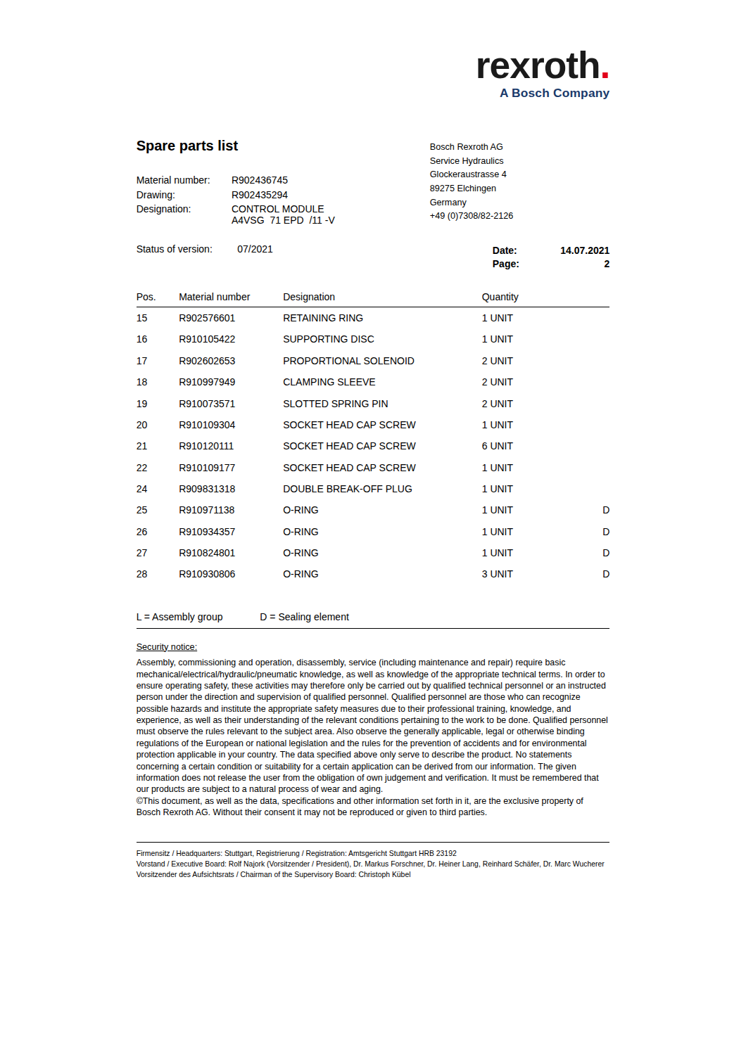rexroth.
A Bosch Company
Spare parts list
| Material number: | R902436745 |
| Drawing: | R902435294 |
| Designation: | CONTROL MODULE A4VSG 71 EPD /11 -V |
Bosch Rexroth AG
Service Hydraulics
Glockeraustrasse 4
89275 Elchingen
Germany
+49 (0)7308/82-2126
Status of version:
07/2021
| Date: | 14.07.2021 |
| Page: | 2 |
| Pos. | Material number | Designation | Quantity | |
| --- | --- | --- | --- | --- |
| 15 | R902576601 | RETAINING RING | 1 UNIT | |
| 16 | R910105422 | SUPPORTING DISC | 1 UNIT | |
| 17 | R902602653 | PROPORTIONAL SOLENOID | 2 UNIT | |
| 18 | R910997949 | CLAMPING SLEEVE | 2 UNIT | |
| 19 | R910073571 | SLOTTED SPRING PIN | 2 UNIT | |
| 20 | R910109304 | SOCKET HEAD CAP SCREW | 1 UNIT | |
| 21 | R910120111 | SOCKET HEAD CAP SCREW | 6 UNIT | |
| 22 | R910109177 | SOCKET HEAD CAP SCREW | 1 UNIT | |
| 24 | R909831318 | DOUBLE BREAK-OFF PLUG | 1 UNIT | |
| 25 | R910971138 | O-RING | 1 UNIT | D |
| 26 | R910934357 | O-RING | 1 UNIT | D |
| 27 | R910824801 | O-RING | 1 UNIT | D |
| 28 | R910930806 | O-RING | 3 UNIT | D |
L = Assembly group D = Sealing element
Security notice:
Assembly, commissioning and operation, disassembly, service (including maintenance and repair) require basic mechanical/electrical/hydraulic/pneumatic knowledge, as well as knowledge of the appropriate technical terms. In order to ensure operating safety, these activities may therefore only be carried out by qualified technical personnel or an instructed person under the direction and supervision of qualified personnel. Qualified personnel are those who can recognize possible hazards and institute the appropriate safety measures due to their professional training, knowledge, and experience, as well as their understanding of the relevant conditions pertaining to the work to be done. Qualified personnel must observe the rules relevant to the subject area. Also observe the generally applicable, legal or otherwise binding regulations of the European or national legislation and the rules for the prevention of accidents and for environmental protection applicable in your country. The data specified above only serve to describe the product. No statements concerning a certain condition or suitability for a certain application can be derived from our information. The given information does not release the user from the obligation of own judgement and verification. It must be remembered that our products are subject to a natural process of wear and aging.
©This document, as well as the data, specifications and other information set forth in it, are the exclusive property of Bosch Rexroth AG. Without their consent it may not be reproduced or given to third parties.
Firmensitz / Headquarters: Stuttgart, Registrierung / Registration: Amtsgericht Stuttgart HRB 23192
Vorstand / Executive Board: Rolf Najork (Vorsitzender / President), Dr. Markus Forschner, Dr. Heiner Lang, Reinhard Schäfer, Dr. Marc Wucherer
Vorsitzender des Aufsichtsrats / Chairman of the Supervisory Board: Christoph Kübel